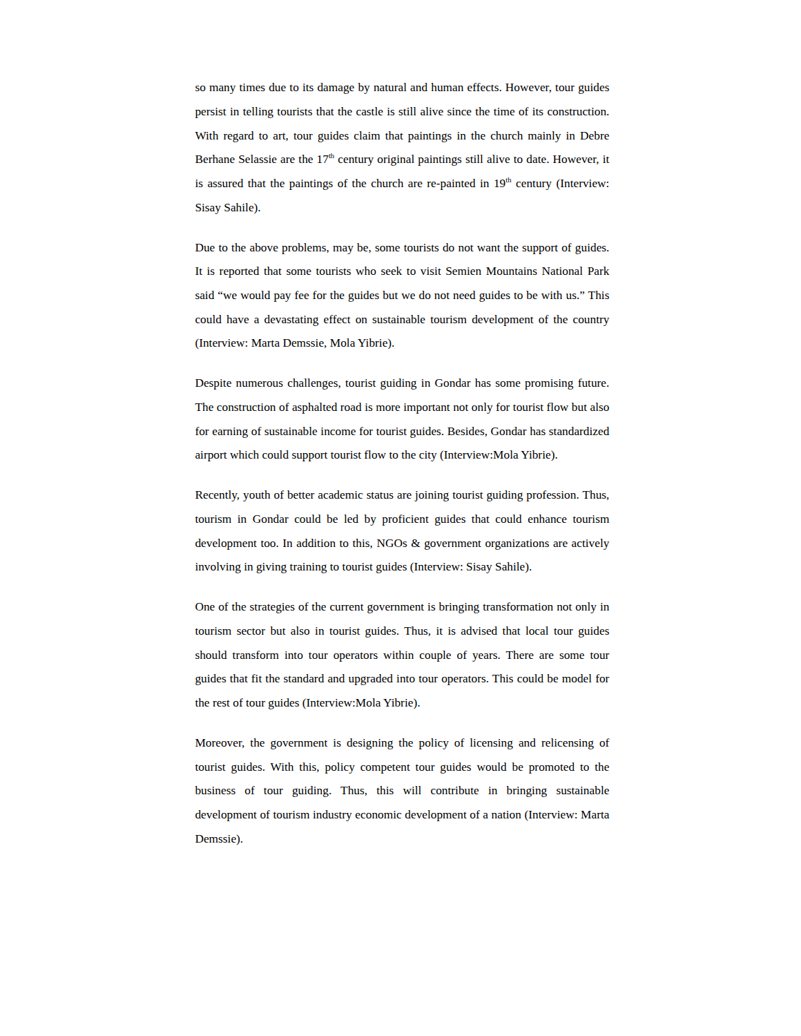so many times due to its damage by natural and human effects. However, tour guides persist in telling tourists that the castle is still alive since the time of its construction. With regard to art, tour guides claim that paintings in the church mainly in Debre Berhane Selassie are the 17th century original paintings still alive to date. However, it is assured that the paintings of the church are re-painted in 19th century (Interview: Sisay Sahile).
Due to the above problems, may be, some tourists do not want the support of guides. It is reported that some tourists who seek to visit Semien Mountains National Park said “we would pay fee for the guides but we do not need guides to be with us.” This could have a devastating effect on sustainable tourism development of the country (Interview: Marta Demssie, Mola Yibrie).
Despite numerous challenges, tourist guiding in Gondar has some promising future. The construction of asphalted road is more important not only for tourist flow but also for earning of sustainable income for tourist guides. Besides, Gondar has standardized airport which could support tourist flow to the city (Interview:Mola Yibrie).
Recently, youth of better academic status are joining tourist guiding profession. Thus, tourism in Gondar could be led by proficient guides that could enhance tourism development too. In addition to this, NGOs & government organizations are actively involving in giving training to tourist guides (Interview: Sisay Sahile).
One of the strategies of the current government is bringing transformation not only in tourism sector but also in tourist guides. Thus, it is advised that local tour guides should transform into tour operators within couple of years. There are some tour guides that fit the standard and upgraded into tour operators. This could be model for the rest of tour guides (Interview:Mola Yibrie).
Moreover, the government is designing the policy of licensing and relicensing of tourist guides. With this, policy competent tour guides would be promoted to the business of tour guiding. Thus, this will contribute in bringing sustainable development of tourism industry economic development of a nation (Interview: Marta Demssie).